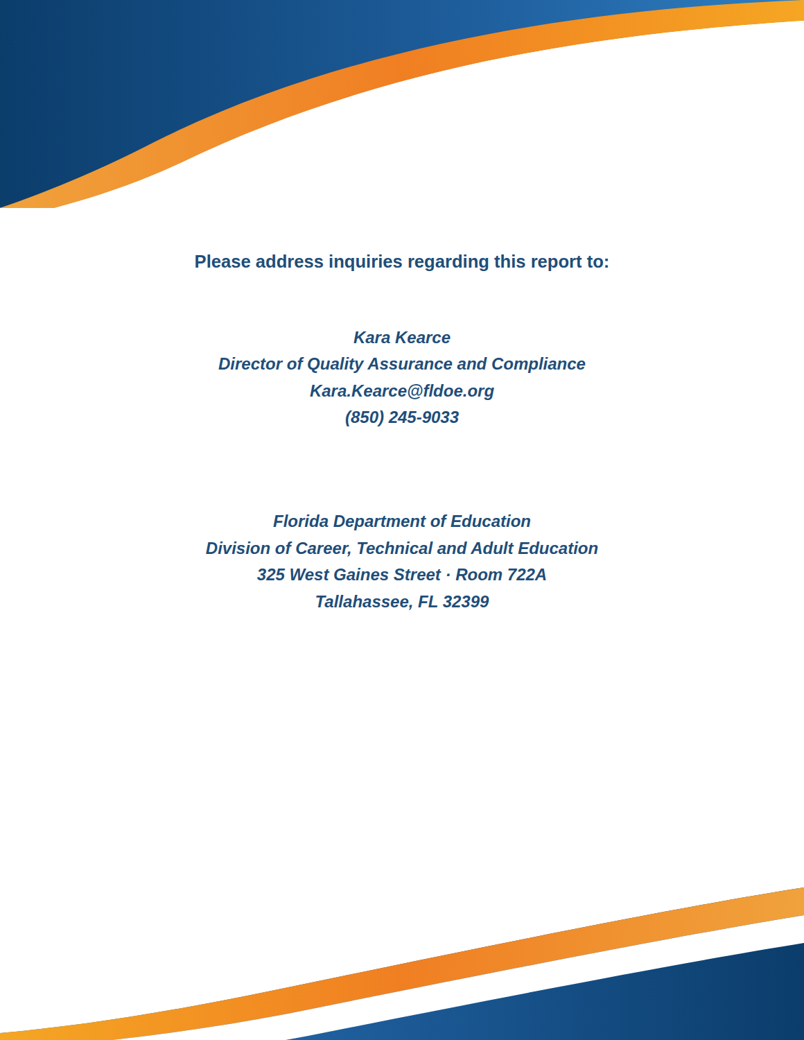.
Please address inquiries regarding this report to:
Kara Kearce
Director of Quality Assurance and Compliance
Kara.Kearce@fldoe.org
(850) 245-9033 Florida Department of Education
Division of Career, Technical and Adult Education
325 West Gaines Street · Room 722A
Tallahassee, FL 32399